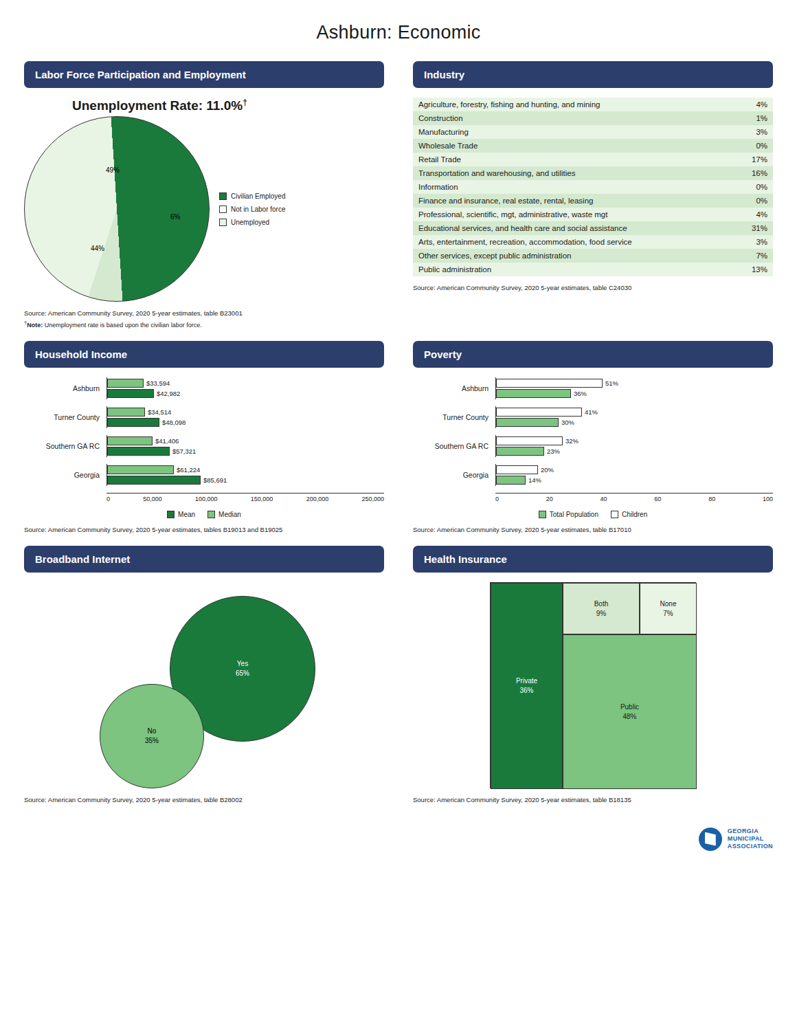Ashburn: Economic
Labor Force Participation and Employment
Unemployment Rate: 11.0%†
49%
6%
44%
Civilian Employed
Not in Labor force
Unemployed
Source: American Community Survey, 2020 5-year estimates, table B23001
†Note: Unemployment rate is based upon the civilian labor force.
Industry
| Agriculture, forestry, fishing and hunting, and mining | 4% |
| Construction | 1% |
| Manufacturing | 3% |
| Wholesale Trade | 0% |
| Retail Trade | 17% |
| Transportation and warehousing, and utilities | 16% |
| Information | 0% |
| Finance and insurance, real estate, rental, leasing | 0% |
| Professional, scientific, mgt, administrative, waste mgt | 4% |
| Educational services, and health care and social assistance | 31% |
| Arts, entertainment, recreation, accommodation, food service | 3% |
| Other services, except public administration | 7% |
| Public administration | 13% |
Source: American Community Survey, 2020 5-year estimates, table C24030
Household Income
Ashburn
$33,594
$42,982
Turner County
$34,514
$48,098
Southern GA RC
$41,406
$57,321
Georgia
$61,224
$85,691
050,000100,000150,000200,000250,000
Mean
Median
Source: American Community Survey, 2020 5-year estimates, tables B19013 and B19025
Poverty
Ashburn
51%
36%
Turner County
41%
30%
Southern GA RC
32%
23%
Georgia
20%
14%
020406080100
Total Population
Children
Source: American Community Survey, 2020 5-year estimates, table B17010
Broadband Internet
Yes
65%
No
35%
Source: American Community Survey, 2020 5-year estimates, table B28002
Health Insurance
Private
36%
Both
9%
None
7%
Public
48%
Source: American Community Survey, 2020 5-year estimates, table B18135
GEORGIA
MUNICIPAL
ASSOCIATION